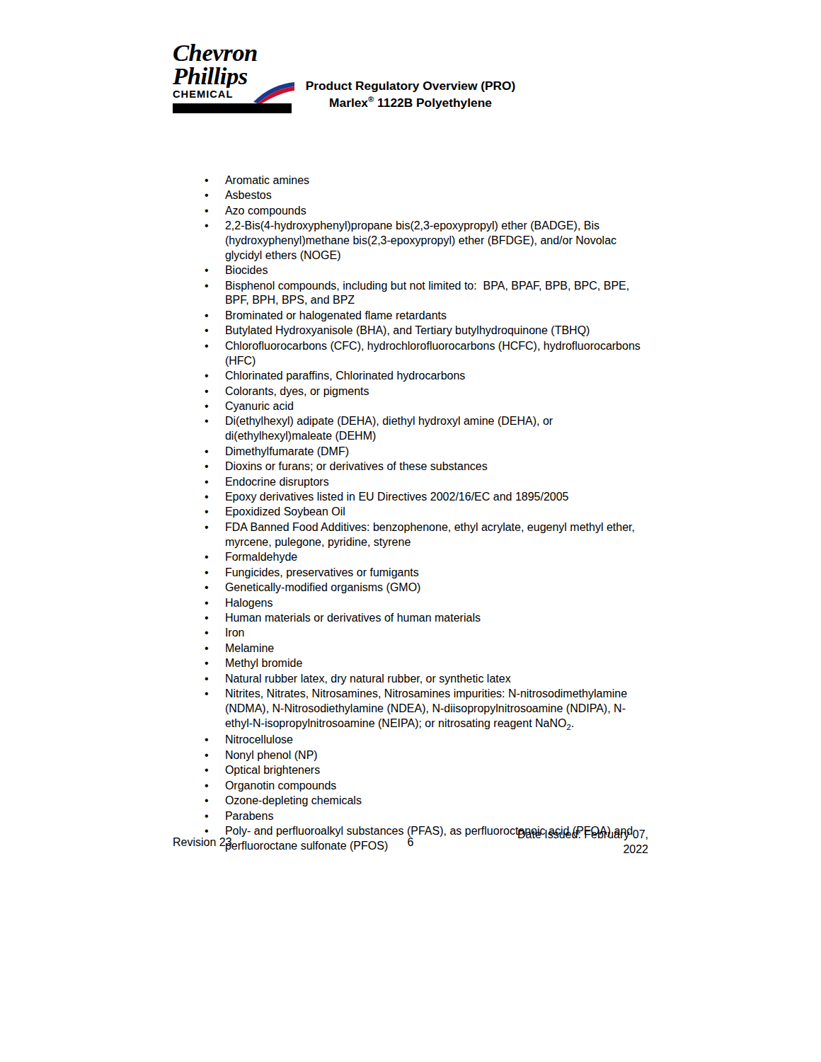Chevron
Phillips
CHEMICAL
Product Regulatory Overview (PRO)
Marlex® 1122B Polyethylene
Aromatic amines
Asbestos
Azo compounds
2,2-Bis(4-hydroxyphenyl)propane bis(2,3-epoxypropyl) ether (BADGE), Bis (hydroxyphenyl)methane bis(2,3-epoxypropyl) ether (BFDGE), and/or Novolac glycidyl ethers (NOGE)
Biocides
Bisphenol compounds, including but not limited to: BPA, BPAF, BPB, BPC, BPE, BPF, BPH, BPS, and BPZ
Brominated or halogenated flame retardants
Butylated Hydroxyanisole (BHA), and Tertiary butylhydroquinone (TBHQ)
Chlorofluorocarbons (CFC), hydrochlorofluorocarbons (HCFC), hydrofluorocarbons (HFC)
Chlorinated paraffins, Chlorinated hydrocarbons
Colorants, dyes, or pigments
Cyanuric acid
Di(ethylhexyl) adipate (DEHA), diethyl hydroxyl amine (DEHA), or di(ethylhexyl)maleate (DEHM)
Dimethylfumarate (DMF)
Dioxins or furans; or derivatives of these substances
Endocrine disruptors
Epoxy derivatives listed in EU Directives 2002/16/EC and 1895/2005
Epoxidized Soybean Oil
FDA Banned Food Additives: benzophenone, ethyl acrylate, eugenyl methyl ether, myrcene, pulegone, pyridine, styrene
Formaldehyde
Fungicides, preservatives or fumigants
Genetically-modified organisms (GMO)
Halogens
Human materials or derivatives of human materials
Iron
Melamine
Methyl bromide
Natural rubber latex, dry natural rubber, or synthetic latex
Nitrites, Nitrates, Nitrosamines, Nitrosamines impurities: N-nitrosodimethylamine (NDMA), N-Nitrosodiethylamine (NDEA), N-diisopropylnitrosoamine (NDIPA), N-ethyl-N-isopropylnitrosoamine (NEIPA); or nitrosating reagent NaNO2.
Nitrocellulose
Nonyl phenol (NP)
Optical brighteners
Organotin compounds
Ozone-depleting chemicals
Parabens
Poly- and perfluoroalkyl substances (PFAS), as perfluoroctanoic acid (PFOA) and perfluoroctane sulfonate (PFOS)
| Revision 23 | 6 | Date Issued: February 07, 2022 |